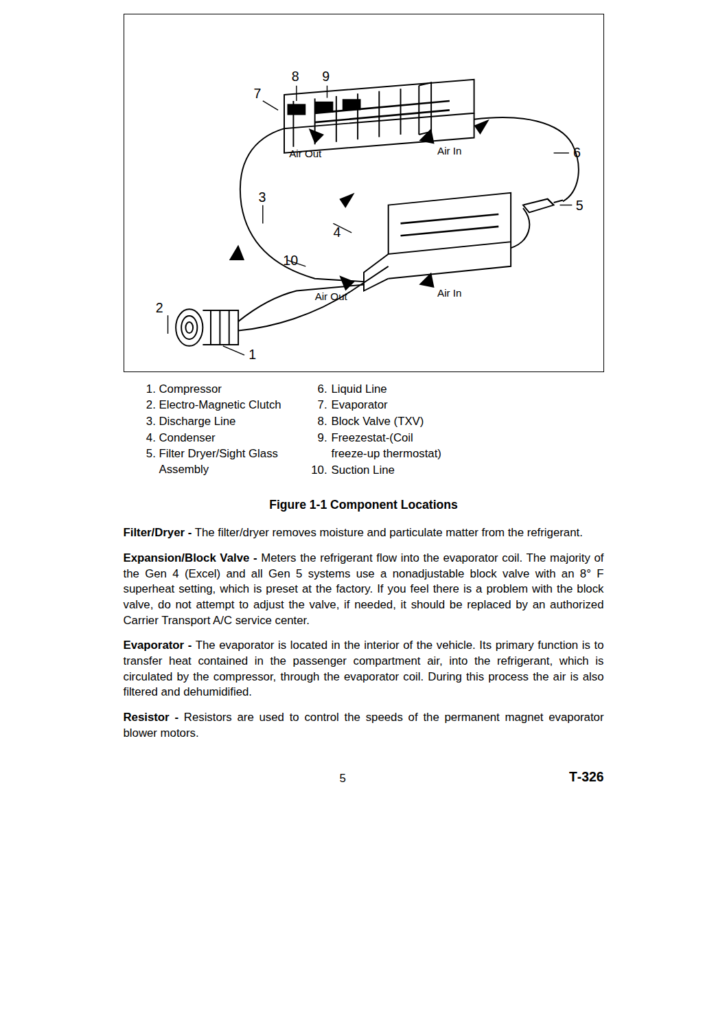7 8 9 6 5 3 4 2 10 1 Air Out Air In Air Out Air In
Compressor
Electro‑Magnetic Clutch
Discharge Line
Condenser
Filter Dryer/Sight Glass
Assembly
6. Liquid Line
7. Evaporator
8. Block Valve (TXV)
9. Freezestat‑(Coil
freeze‑up thermostat)
10. Suction Line
Figure 1-1 Component Locations
Filter/Dryer ‑ The filter/dryer removes moisture and particulate matter from the refrigerant.
Expansion/Block Valve ‑ Meters the refrigerant flow into the evaporator coil. The majority of the Gen 4 (Excel) and all Gen 5 systems use a nonadjustable block valve with an 8° F superheat setting, which is preset at the factory. If you feel there is a problem with the block valve, do not attempt to adjust the valve, if needed, it should be replaced by an authorized Carrier Transport A/C service center.
Evaporator ‑ The evaporator is located in the interior of the vehicle. Its primary function is to transfer heat contained in the passenger compartment air, into the refrigerant, which is circulated by the compressor, through the evaporator coil. During this process the air is also filtered and dehumidified.
Resistor ‑ Resistors are used to control the speeds of the permanent magnet evaporator blower motors.
5 T‑326